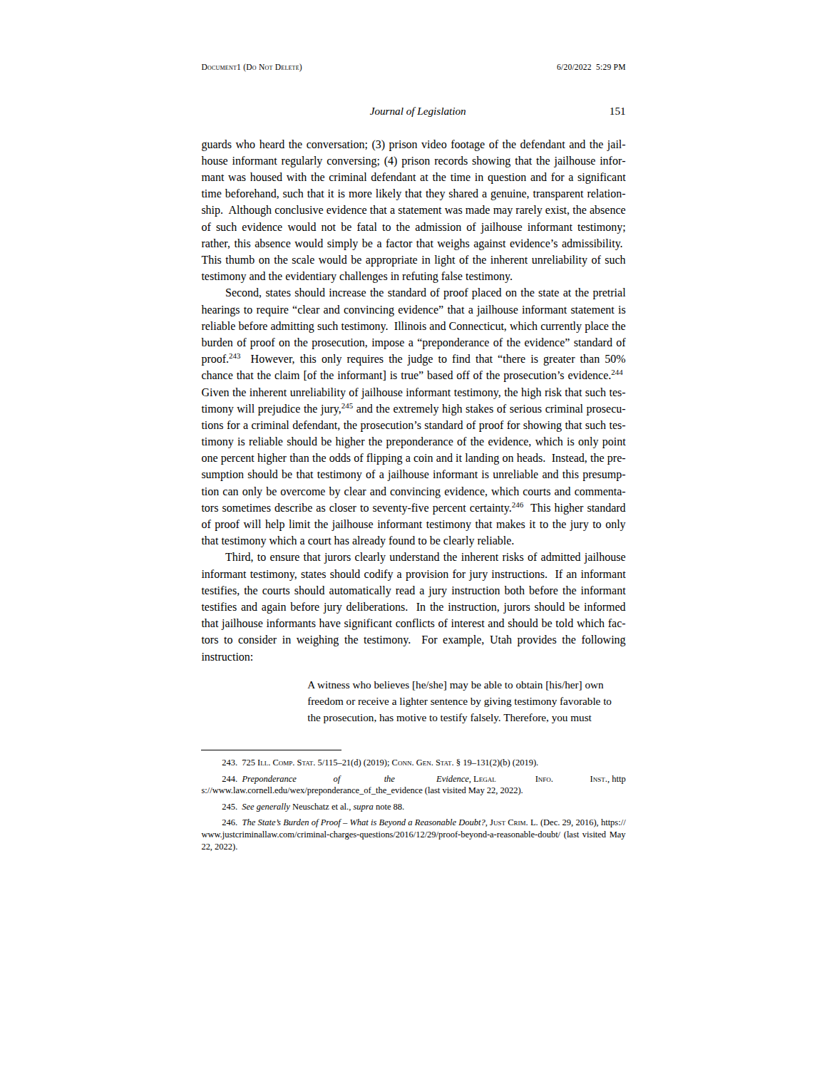Document1 (Do Not Delete) 6/20/2022 5:29 PM
Journal of Legislation 151
guards who heard the conversation; (3) prison video footage of the defendant and the jailhouse informant regularly conversing; (4) prison records showing that the jailhouse informant was housed with the criminal defendant at the time in question and for a significant time beforehand, such that it is more likely that they shared a genuine, transparent relationship. Although conclusive evidence that a statement was made may rarely exist, the absence of such evidence would not be fatal to the admission of jailhouse informant testimony; rather, this absence would simply be a factor that weighs against evidence’s admissibility. This thumb on the scale would be appropriate in light of the inherent unreliability of such testimony and the evidentiary challenges in refuting false testimony.
Second, states should increase the standard of proof placed on the state at the pretrial hearings to require “clear and convincing evidence” that a jailhouse informant statement is reliable before admitting such testimony. Illinois and Connecticut, which currently place the burden of proof on the prosecution, impose a “preponderance of the evidence” standard of proof.243 However, this only requires the judge to find that “there is greater than 50% chance that the claim [of the informant] is true” based off of the prosecution’s evidence.244 Given the inherent unreliability of jailhouse informant testimony, the high risk that such testimony will prejudice the jury,245 and the extremely high stakes of serious criminal prosecutions for a criminal defendant, the prosecution’s standard of proof for showing that such testimony is reliable should be higher the preponderance of the evidence, which is only point one percent higher than the odds of flipping a coin and it landing on heads. Instead, the presumption should be that testimony of a jailhouse informant is unreliable and this presumption can only be overcome by clear and convincing evidence, which courts and commentators sometimes describe as closer to seventy-five percent certainty.246 This higher standard of proof will help limit the jailhouse informant testimony that makes it to the jury to only that testimony which a court has already found to be clearly reliable.
Third, to ensure that jurors clearly understand the inherent risks of admitted jailhouse informant testimony, states should codify a provision for jury instructions. If an informant testifies, the courts should automatically read a jury instruction both before the informant testifies and again before jury deliberations. In the instruction, jurors should be informed that jailhouse informants have significant conflicts of interest and should be told which factors to consider in weighing the testimony. For example, Utah provides the following instruction:
A witness who believes [he/she] may be able to obtain [his/her] own freedom or receive a lighter sentence by giving testimony favorable to the prosecution, has motive to testify falsely. Therefore, you must
243. 725 Ill. Comp. Stat. 5/115–21(d) (2019); Conn. Gen. Stat. § 19–131(2)(b) (2019).
244. Preponderance of the Evidence, Legal Info. Inst., https://www.law.cornell.edu/wex/preponderance_of_the_evidence (last visited May 22, 2022).
245. See generally Neuschatz et al., supra note 88.
246. The State’s Burden of Proof – What is Beyond a Reasonable Doubt?, Just Crim. L. (Dec. 29, 2016), https://www.justcriminallaw.com/criminal-charges-questions/2016/12/29/proof-beyond-a-reasonable-doubt/ (last visited May 22, 2022).